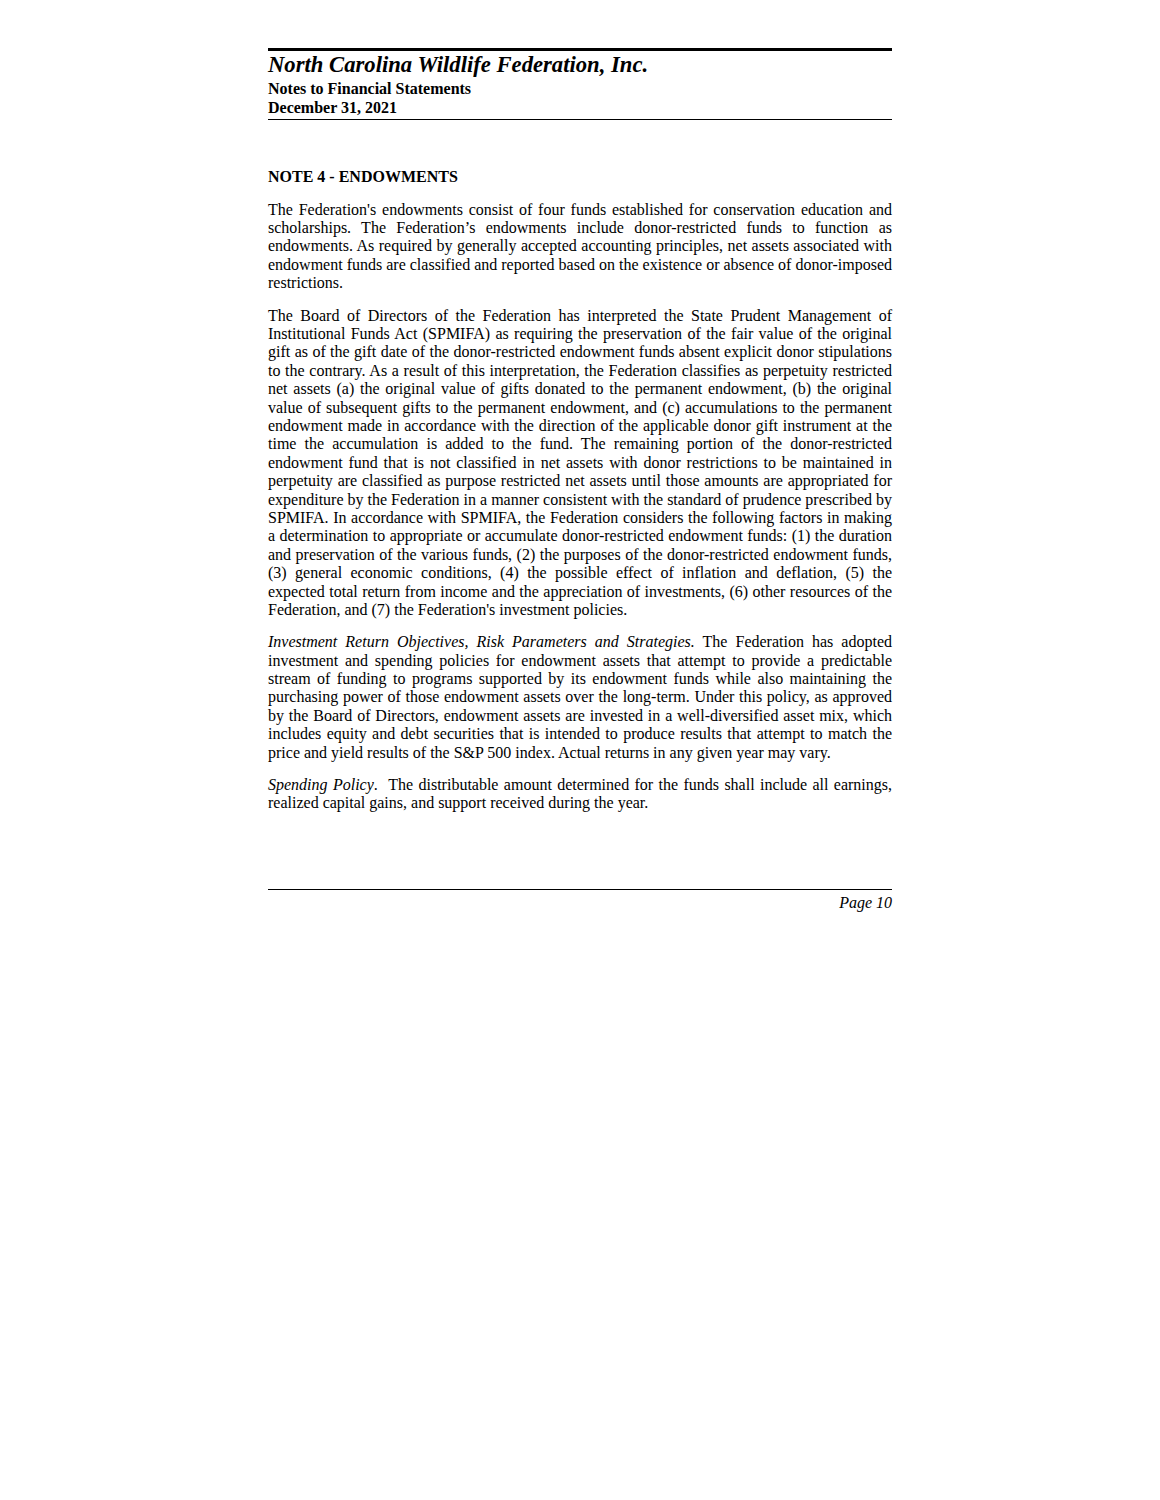North Carolina Wildlife Federation, Inc.
Notes to Financial Statements
December 31, 2021
NOTE 4 - ENDOWMENTS
The Federation's endowments consist of four funds established for conservation education and scholarships. The Federation’s endowments include donor-restricted funds to function as endowments. As required by generally accepted accounting principles, net assets associated with endowment funds are classified and reported based on the existence or absence of donor-imposed restrictions.
The Board of Directors of the Federation has interpreted the State Prudent Management of Institutional Funds Act (SPMIFA) as requiring the preservation of the fair value of the original gift as of the gift date of the donor-restricted endowment funds absent explicit donor stipulations to the contrary. As a result of this interpretation, the Federation classifies as perpetuity restricted net assets (a) the original value of gifts donated to the permanent endowment, (b) the original value of subsequent gifts to the permanent endowment, and (c) accumulations to the permanent endowment made in accordance with the direction of the applicable donor gift instrument at the time the accumulation is added to the fund. The remaining portion of the donor-restricted endowment fund that is not classified in net assets with donor restrictions to be maintained in perpetuity are classified as purpose restricted net assets until those amounts are appropriated for expenditure by the Federation in a manner consistent with the standard of prudence prescribed by SPMIFA. In accordance with SPMIFA, the Federation considers the following factors in making a determination to appropriate or accumulate donor-restricted endowment funds: (1) the duration and preservation of the various funds, (2) the purposes of the donor-restricted endowment funds, (3) general economic conditions, (4) the possible effect of inflation and deflation, (5) the expected total return from income and the appreciation of investments, (6) other resources of the Federation, and (7) the Federation's investment policies.
Investment Return Objectives, Risk Parameters and Strategies. The Federation has adopted investment and spending policies for endowment assets that attempt to provide a predictable stream of funding to programs supported by its endowment funds while also maintaining the purchasing power of those endowment assets over the long-term. Under this policy, as approved by the Board of Directors, endowment assets are invested in a well-diversified asset mix, which includes equity and debt securities that is intended to produce results that attempt to match the price and yield results of the S&P 500 index. Actual returns in any given year may vary.
Spending Policy. The distributable amount determined for the funds shall include all earnings, realized capital gains, and support received during the year.
Page 10